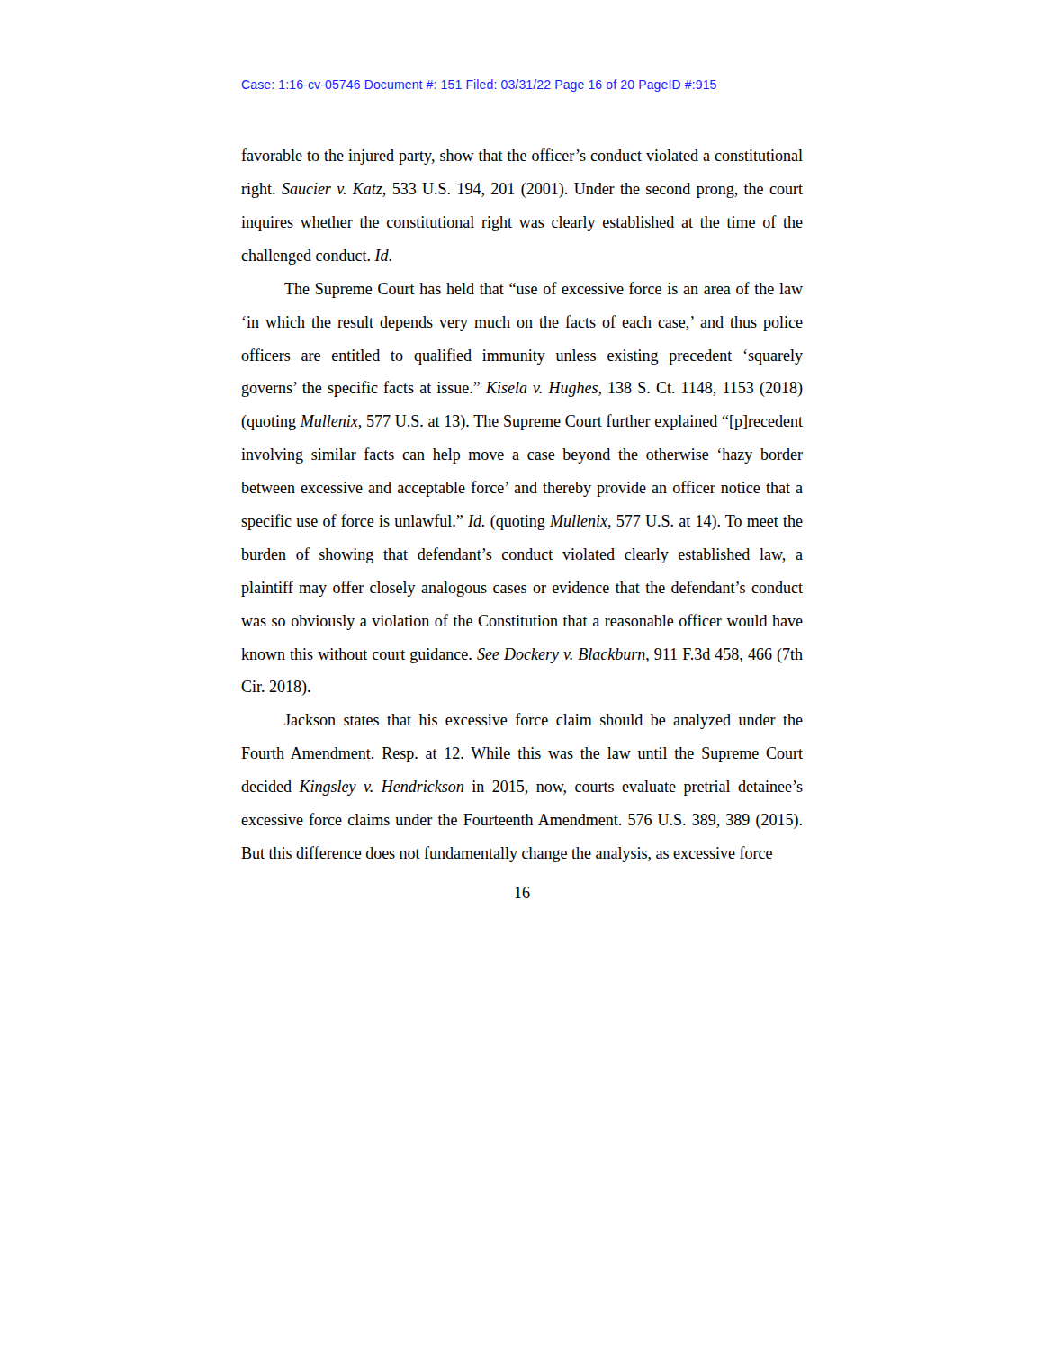Case: 1:16-cv-05746 Document #: 151 Filed: 03/31/22 Page 16 of 20 PageID #:915
favorable to the injured party, show that the officer’s conduct violated a constitutional right. Saucier v. Katz, 533 U.S. 194, 201 (2001). Under the second prong, the court inquires whether the constitutional right was clearly established at the time of the challenged conduct. Id.
The Supreme Court has held that “use of excessive force is an area of the law ‘in which the result depends very much on the facts of each case,’ and thus police officers are entitled to qualified immunity unless existing precedent ‘squarely governs’ the specific facts at issue.” Kisela v. Hughes, 138 S. Ct. 1148, 1153 (2018) (quoting Mullenix, 577 U.S. at 13). The Supreme Court further explained “[p]recedent involving similar facts can help move a case beyond the otherwise ‘hazy border between excessive and acceptable force’ and thereby provide an officer notice that a specific use of force is unlawful.” Id. (quoting Mullenix, 577 U.S. at 14). To meet the burden of showing that defendant’s conduct violated clearly established law, a plaintiff may offer closely analogous cases or evidence that the defendant’s conduct was so obviously a violation of the Constitution that a reasonable officer would have known this without court guidance. See Dockery v. Blackburn, 911 F.3d 458, 466 (7th Cir. 2018).
Jackson states that his excessive force claim should be analyzed under the Fourth Amendment. Resp. at 12. While this was the law until the Supreme Court decided Kingsley v. Hendrickson in 2015, now, courts evaluate pretrial detainee’s excessive force claims under the Fourteenth Amendment. 576 U.S. 389, 389 (2015). But this difference does not fundamentally change the analysis, as excessive force
16